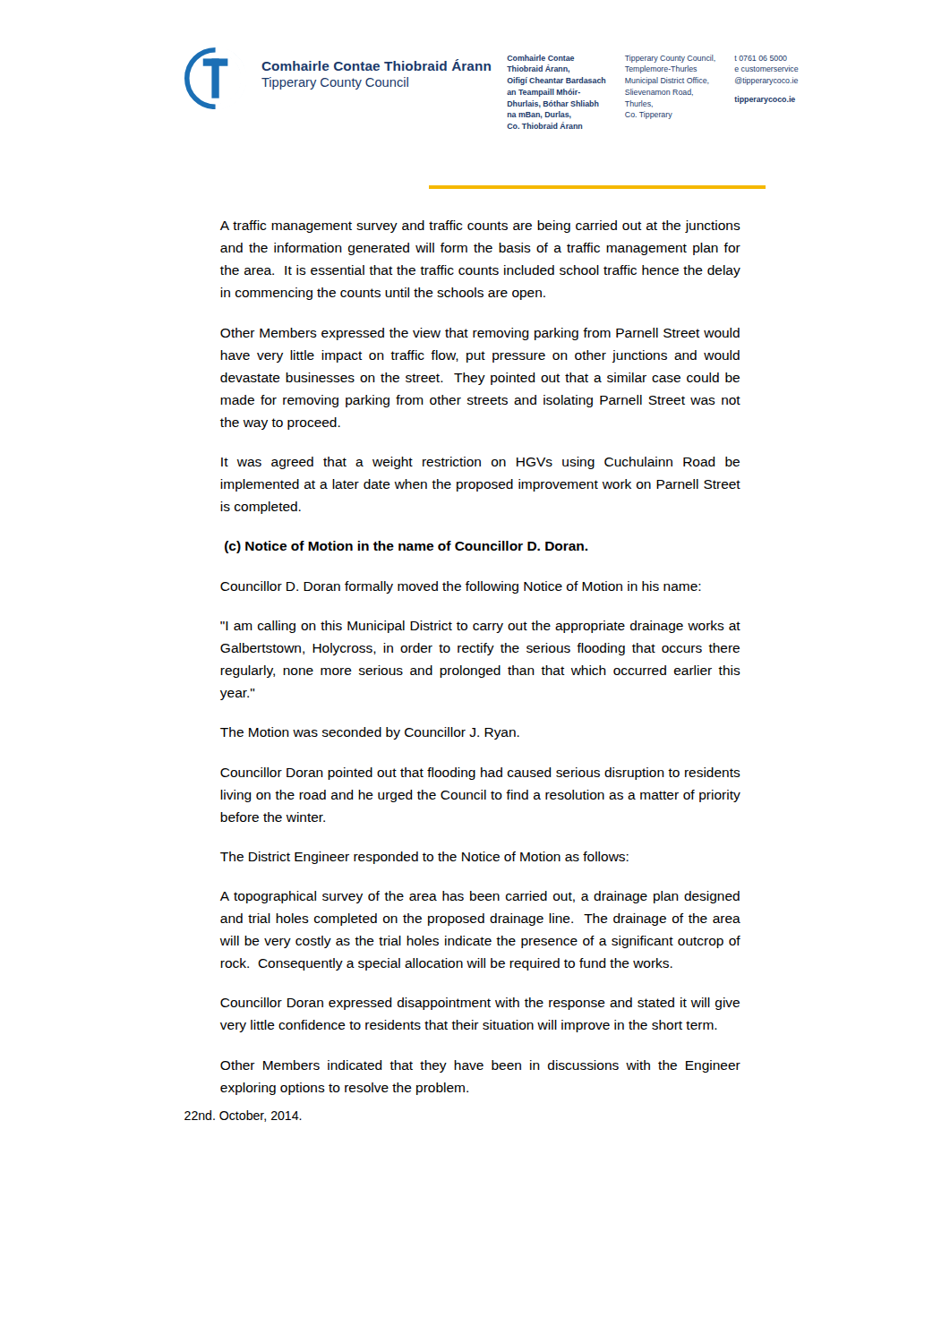Comhairle Contae Thiobraid Árann
Tipperary County Council
Comhairle Contae
Thiobraid Árann,
Oifigí Cheantar Bardasach
an Teampaill Mhóir-
Dhurlais, Bóthar Shliabh
na mBan, Durlas,
Co. Thiobraid Árann
Tipperary County Council,
Templemore-Thurles
Municipal District Office,
Slievenamon Road,
Thurles,
Co. Tipperary
t 0761 06 5000
e customerservice
@tipperarycoco.ie tipperarycoco.ie
A traffic management survey and traffic counts are being carried out at the junctions and the information generated will form the basis of a traffic management plan for the area. It is essential that the traffic counts included school traffic hence the delay in commencing the counts until the schools are open.
Other Members expressed the view that removing parking from Parnell Street would have very little impact on traffic flow, put pressure on other junctions and would devastate businesses on the street. They pointed out that a similar case could be made for removing parking from other streets and isolating Parnell Street was not the way to proceed.
It was agreed that a weight restriction on HGVs using Cuchulainn Road be implemented at a later date when the proposed improvement work on Parnell Street is completed.
(c) Notice of Motion in the name of Councillor D. Doran.
Councillor D. Doran formally moved the following Notice of Motion in his name:
"I am calling on this Municipal District to carry out the appropriate drainage works at Galbertstown, Holycross, in order to rectify the serious flooding that occurs there regularly, none more serious and prolonged than that which occurred earlier this year."
The Motion was seconded by Councillor J. Ryan.
Councillor Doran pointed out that flooding had caused serious disruption to residents living on the road and he urged the Council to find a resolution as a matter of priority before the winter.
The District Engineer responded to the Notice of Motion as follows:
A topographical survey of the area has been carried out, a drainage plan designed and trial holes completed on the proposed drainage line. The drainage of the area will be very costly as the trial holes indicate the presence of a significant outcrop of rock. Consequently a special allocation will be required to fund the works.
Councillor Doran expressed disappointment with the response and stated it will give very little confidence to residents that their situation will improve in the short term.
Other Members indicated that they have been in discussions with the Engineer exploring options to resolve the problem.
22nd. October, 2014.